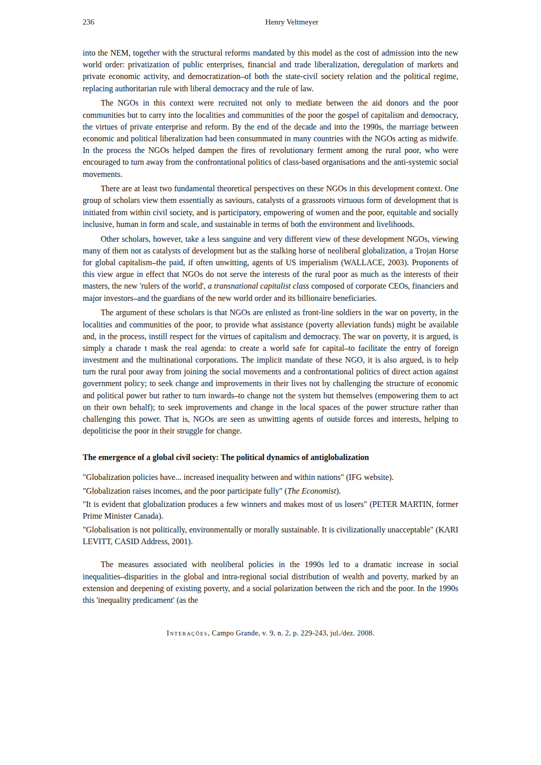236 Henry Veltmeyer
into the NEM, together with the structural reforms mandated by this model as the cost of admission into the new world order: privatization of public enterprises, financial and trade liberalization, deregulation of markets and private economic activity, and democratization–of both the state-civil society relation and the political regime, replacing authoritarian rule with liberal democracy and the rule of law.
The NGOs in this context were recruited not only to mediate between the aid donors and the poor communities but to carry into the localities and communities of the poor the gospel of capitalism and democracy, the virtues of private enterprise and reform. By the end of the decade and into the 1990s, the marriage between economic and political liberalization had been consummated in many countries with the NGOs acting as midwife. In the process the NGOs helped dampen the fires of revolutionary ferment among the rural poor, who were encouraged to turn away from the confrontational politics of class-based organisations and the anti-systemic social movements.
There are at least two fundamental theoretical perspectives on these NGOs in this development context. One group of scholars view them essentially as saviours, catalysts of a grassroots virtuous form of development that is initiated from within civil society, and is participatory, empowering of women and the poor, equitable and socially inclusive, human in form and scale, and sustainable in terms of both the environment and livelihoods.
Other scholars, however, take a less sanguine and very different view of these development NGOs, viewing many of them not as catalysts of development but as the stalking horse of neoliberal globalization, a Trojan Horse for global capitalism–the paid, if often unwitting, agents of US imperialism (WALLACE, 2003). Proponents of this view argue in effect that NGOs do not serve the interests of the rural poor as much as the interests of their masters, the new 'rulers of the world', a transnational capitalist class composed of corporate CEOs, financiers and major investors–and the guardians of the new world order and its billionaire beneficiaries.
The argument of these scholars is that NGOs are enlisted as front-line soldiers in the war on poverty, in the localities and communities of the poor, to provide what assistance (poverty alleviation funds) might be available and, in the process, instill respect for the virtues of capitalism and democracy. The war on poverty, it is argued, is simply a charade t mask the real agenda: to create a world safe for capital–to facilitate the entry of foreign investment and the multinational corporations. The implicit mandate of these NGO, it is also argued, is to help turn the rural poor away from joining the social movements and a confrontational politics of direct action against government policy; to seek change and improvements in their lives not by challenging the structure of economic and political power but rather to turn inwards–to change not the system but themselves (empowering them to act on their own behalf); to seek improvements and change in the local spaces of the power structure rather than challenging this power. That is, NGOs are seen as unwitting agents of outside forces and interests, helping to depoliticise the poor in their struggle for change.
The emergence of a global civil society: The political dynamics of antiglobalization
"Globalization policies have... increased inequality between and within nations" (IFG website).
"Globalization raises incomes, and the poor participate fully" (The Economist).
"It is evident that globalization produces a few winners and makes most of us losers" (PETER MARTIN, former Prime Minister Canada).
"Globalisation is not politically, environmentally or morally sustainable. It is civilizationally unacceptable" (KARI LEVITT, CASID Address, 2001).
The measures associated with neoliberal policies in the 1990s led to a dramatic increase in social inequalities–disparities in the global and intra-regional social distribution of wealth and poverty, marked by an extension and deepening of existing poverty, and a social polarization between the rich and the poor. In the 1990s this 'inequality predicament' (as the
Interações, Campo Grande, v. 9, n. 2, p. 229-243, jul./dez. 2008.